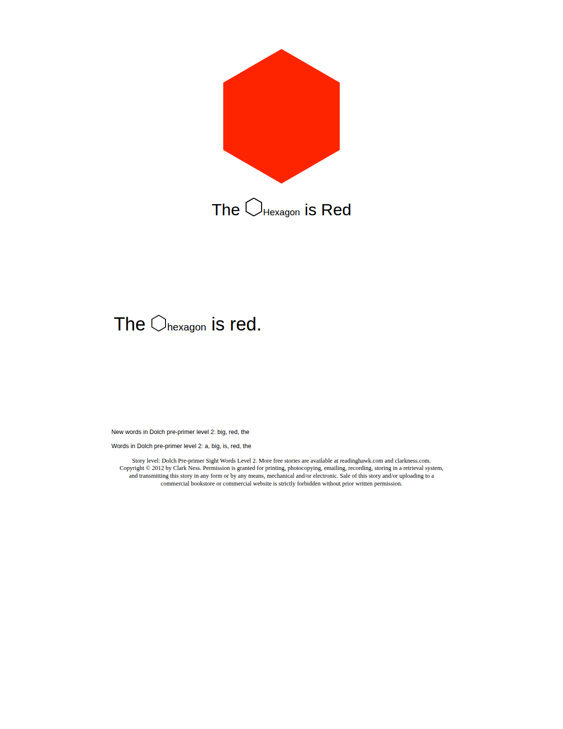The Hexagon is Red
The hexagon is red.
New words in Dolch pre-primer level 2: big, red, the
Words in Dolch pre-primer level 2: a, big, is, red, the
Story level: Dolch Pre-primer Sight Words Level 2. More free stories are available at readinghawk.com and clarkness.com.
Copyright © 2012 by Clark Ness. Permission is granted for printing, photocopying, emailing, recording, storing in a retrieval system,
and transmitting this story in any form or by any means, mechanical and/or electronic. Sale of this story and/or uploading to a
commercial bookstore or commercial website is strictly forbidden without prior written permission.